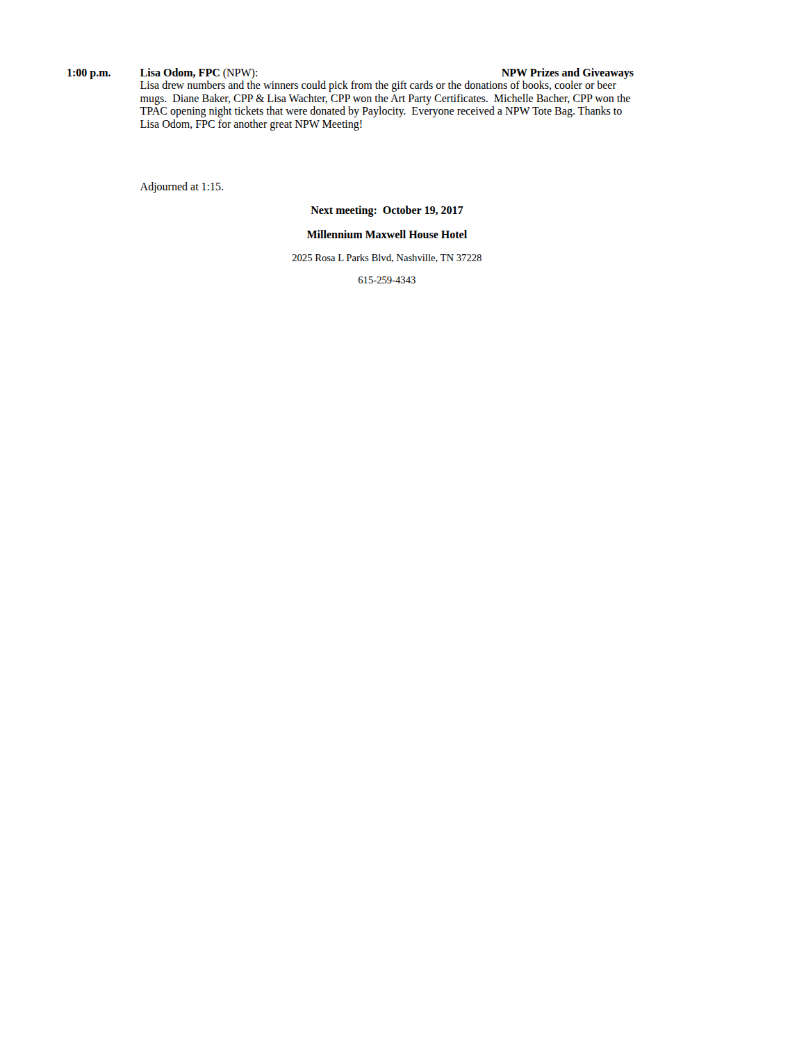1:00 p.m.
Lisa Odom, FPC (NPW): NPW Prizes and Giveaways
Lisa drew numbers and the winners could pick from the gift cards or the donations of books, cooler or beer mugs. Diane Baker, CPP & Lisa Wachter, CPP won the Art Party Certificates. Michelle Bacher, CPP won the TPAC opening night tickets that were donated by Paylocity. Everyone received a NPW Tote Bag. Thanks to Lisa Odom, FPC for another great NPW Meeting!
Adjourned at 1:15.
Next meeting: October 19, 2017
Millennium Maxwell House Hotel
2025 Rosa L Parks Blvd, Nashville, TN 37228
615-259-4343